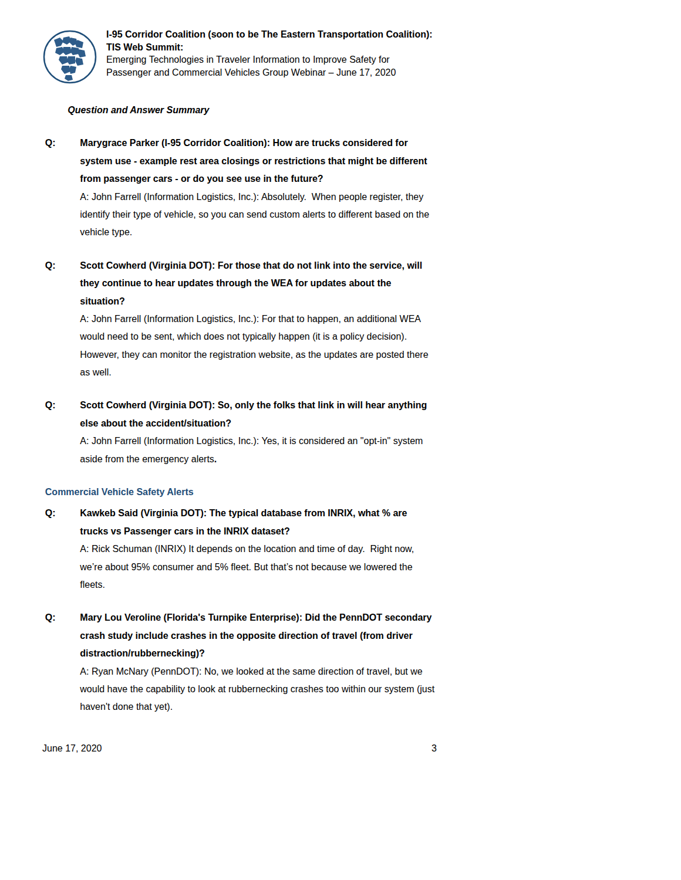I-95 Corridor Coalition (soon to be The Eastern Transportation Coalition):
TIS Web Summit:
Emerging Technologies in Traveler Information to Improve Safety for Passenger and Commercial Vehicles Group Webinar – June 17, 2020
Question and Answer Summary
Q:
Marygrace Parker (I-95 Corridor Coalition): How are trucks considered for system use - example rest area closings or restrictions that might be different from passenger cars - or do you see use in the future?
A: John Farrell (Information Logistics, Inc.): Absolutely. When people register, they identify their type of vehicle, so you can send custom alerts to different based on the vehicle type.
Q:
Scott Cowherd (Virginia DOT): For those that do not link into the service, will they continue to hear updates through the WEA for updates about the situation?
A: John Farrell (Information Logistics, Inc.): For that to happen, an additional WEA would need to be sent, which does not typically happen (it is a policy decision). However, they can monitor the registration website, as the updates are posted there as well.
Q:
Scott Cowherd (Virginia DOT): So, only the folks that link in will hear anything else about the accident/situation?
A: John Farrell (Information Logistics, Inc.): Yes, it is considered an "opt-in" system aside from the emergency alerts.
Commercial Vehicle Safety Alerts
Q:
Kawkeb Said (Virginia DOT): The typical database from INRIX, what % are trucks vs Passenger cars in the INRIX dataset?
A: Rick Schuman (INRIX) It depends on the location and time of day. Right now, we’re about 95% consumer and 5% fleet. But that’s not because we lowered the fleets.
Q:
Mary Lou Veroline (Florida's Turnpike Enterprise): Did the PennDOT secondary crash study include crashes in the opposite direction of travel (from driver distraction/rubbernecking)?
A: Ryan McNary (PennDOT): No, we looked at the same direction of travel, but we would have the capability to look at rubbernecking crashes too within our system (just haven't done that yet).
June 17, 2020
3